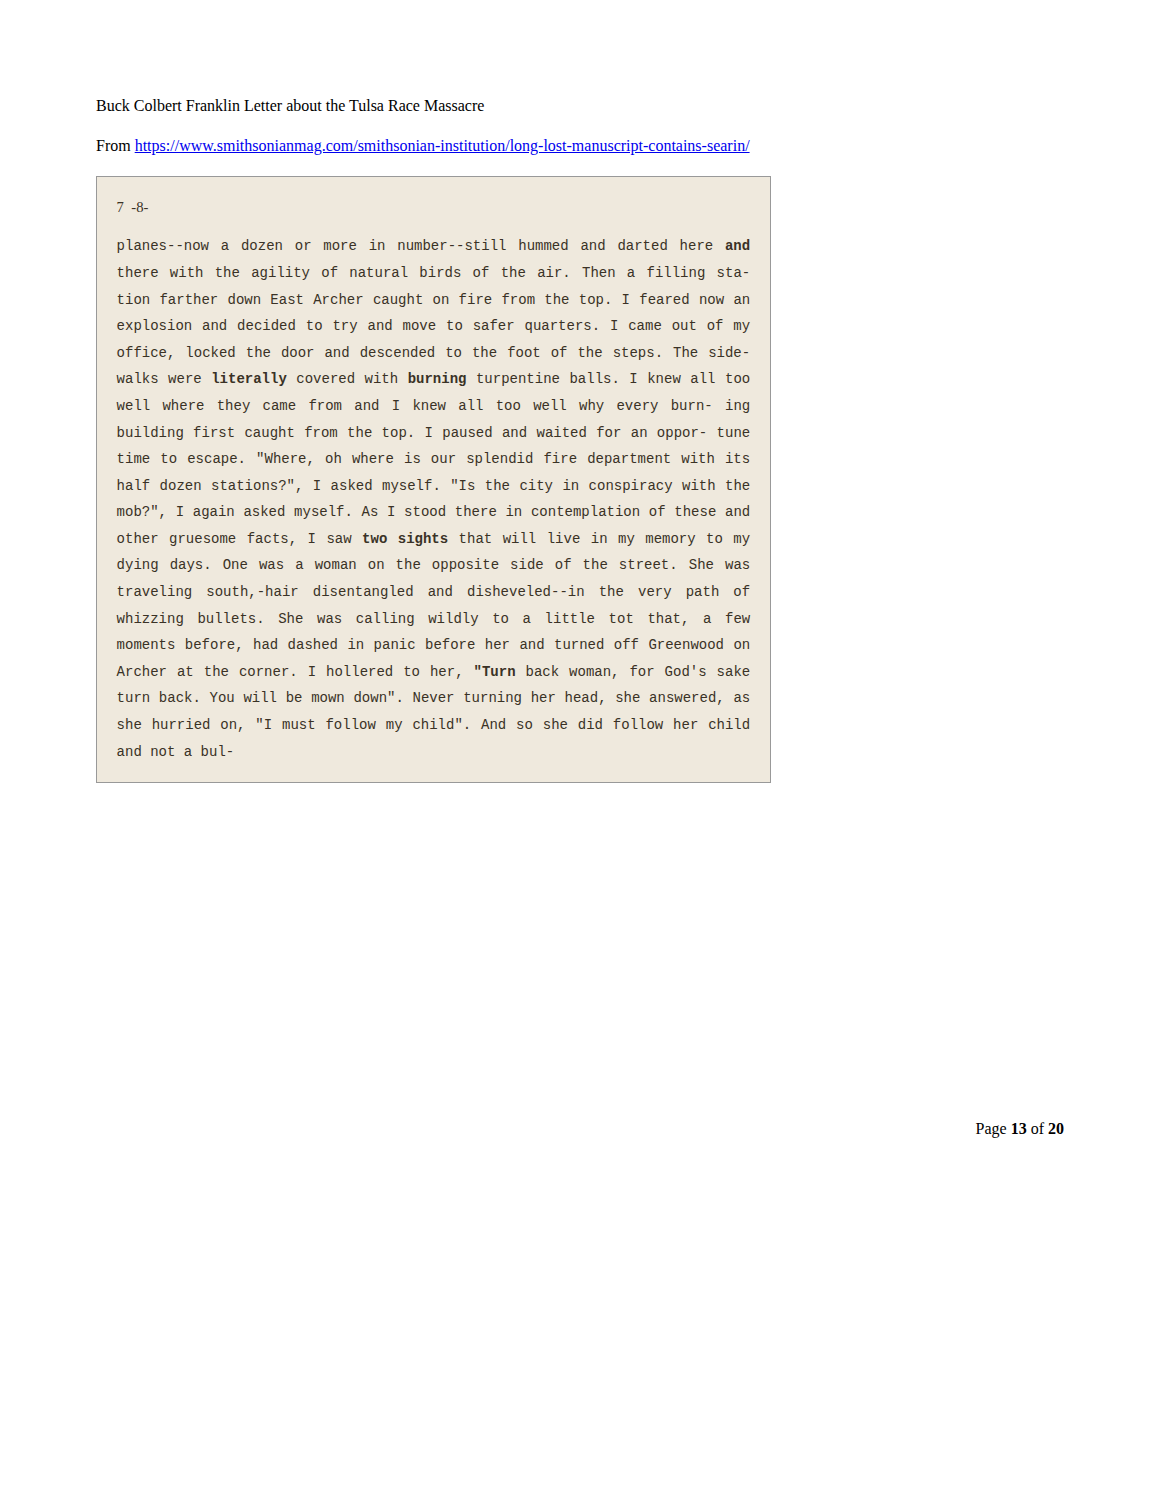Buck Colbert Franklin Letter about the Tulsa Race Massacre
From https://www.smithsonianmag.com/smithsonian-institution/long-lost-manuscript-contains-searin/
7 -8-
planes--now a dozen or more in number--still hummed and darted here and there with the agility of natural birds of the air. Then a filling sta- tion farther down East Archer caught on fire from the top. I feared now an explosion and decided to try and move to safer quarters. I came out of my office, locked the door and descended to the foot of the steps. The side-walks were literally covered with burning turpentine balls. I knew all too well where they came from and I knew all too well why every burn- ing building first caught from the top. I paused and waited for an oppor- tune time to escape. "Where, oh where is our splendid fire department with its half dozen stations?", I asked myself. "Is the city in conspiracy with the mob?", I again asked myself. As I stood there in contemplation of these and other gruesome facts, I saw two sights that will live in my memory to my dying days. One was a woman on the opposite side of the street. She was traveling south,-hair disentangled and disheveled--in the very path of whizzing bullets. She was calling wildly to a little tot that, a few moments before, had dashed in panic before her and turned off Greenwood on Archer at the corner. I hollered to her, "Turn back woman, for God's sake turn back. You will be mown down". Never turning her head, she answered, as she hurried on, "I must follow my child". And so she did follow her child and not a bul-
Page 13 of 20